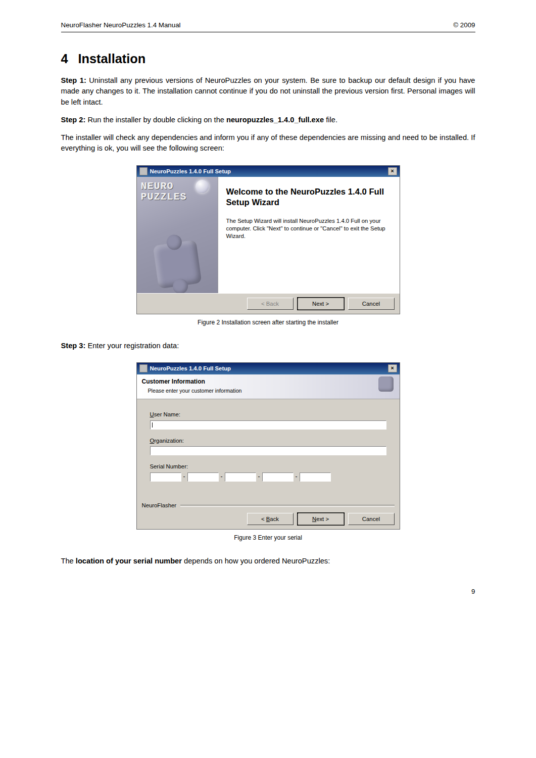NeuroFlasher NeuroPuzzles 1.4 Manual © 2009
4 Installation
Step 1: Uninstall any previous versions of NeuroPuzzles on your system. Be sure to backup our default design if you have made any changes to it. The installation cannot continue if you do not uninstall the previous version first. Personal images will be left intact.
Step 2: Run the installer by double clicking on the neuropuzzles_1.4.0_full.exe file.
The installer will check any dependencies and inform you if any of these dependencies are missing and need to be installed. If everything is ok, you will see the following screen:
NeuroPuzzles 1.4.0 Full Setup ×
NEURO
PUZZLES
Welcome to the NeuroPuzzles 1.4.0 Full Setup Wizard
The Setup Wizard will install NeuroPuzzles 1.4.0 Full on your computer. Click "Next" to continue or "Cancel" to exit the Setup Wizard.
< Back Next > Cancel
Figure 2 Installation screen after starting the installer
Step 3: Enter your registration data:
NeuroPuzzles 1.4.0 Full Setup ×
Customer Information
Please enter your customer information
User Name:
Organization:
Serial Number:
- - - -
NeuroFlasher
< Back Next > Cancel
Figure 3 Enter your serial
The location of your serial number depends on how you ordered NeuroPuzzles:
9